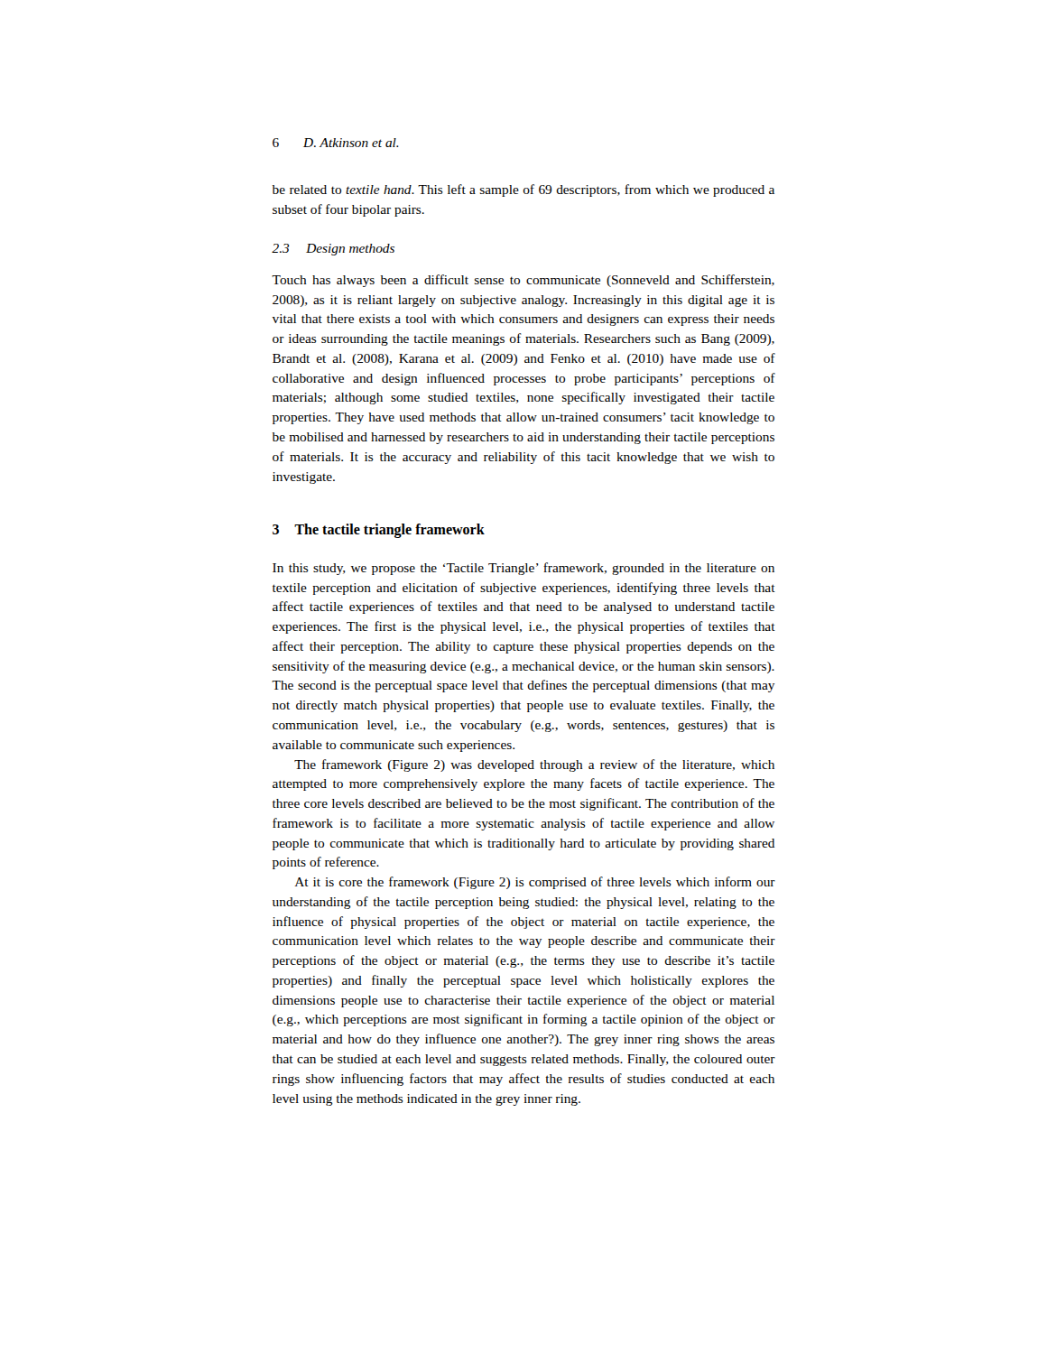6 D. Atkinson et al.
be related to textile hand. This left a sample of 69 descriptors, from which we produced a subset of four bipolar pairs.
2.3 Design methods
Touch has always been a difficult sense to communicate (Sonneveld and Schifferstein, 2008), as it is reliant largely on subjective analogy. Increasingly in this digital age it is vital that there exists a tool with which consumers and designers can express their needs or ideas surrounding the tactile meanings of materials. Researchers such as Bang (2009), Brandt et al. (2008), Karana et al. (2009) and Fenko et al. (2010) have made use of collaborative and design influenced processes to probe participants’ perceptions of materials; although some studied textiles, none specifically investigated their tactile properties. They have used methods that allow un-trained consumers’ tacit knowledge to be mobilised and harnessed by researchers to aid in understanding their tactile perceptions of materials. It is the accuracy and reliability of this tacit knowledge that we wish to investigate.
3 The tactile triangle framework
In this study, we propose the ‘Tactile Triangle’ framework, grounded in the literature on textile perception and elicitation of subjective experiences, identifying three levels that affect tactile experiences of textiles and that need to be analysed to understand tactile experiences. The first is the physical level, i.e., the physical properties of textiles that affect their perception. The ability to capture these physical properties depends on the sensitivity of the measuring device (e.g., a mechanical device, or the human skin sensors). The second is the perceptual space level that defines the perceptual dimensions (that may not directly match physical properties) that people use to evaluate textiles. Finally, the communication level, i.e., the vocabulary (e.g., words, sentences, gestures) that is available to communicate such experiences.
The framework (Figure 2) was developed through a review of the literature, which attempted to more comprehensively explore the many facets of tactile experience. The three core levels described are believed to be the most significant. The contribution of the framework is to facilitate a more systematic analysis of tactile experience and allow people to communicate that which is traditionally hard to articulate by providing shared points of reference.
At it is core the framework (Figure 2) is comprised of three levels which inform our understanding of the tactile perception being studied: the physical level, relating to the influence of physical properties of the object or material on tactile experience, the communication level which relates to the way people describe and communicate their perceptions of the object or material (e.g., the terms they use to describe it’s tactile properties) and finally the perceptual space level which holistically explores the dimensions people use to characterise their tactile experience of the object or material (e.g., which perceptions are most significant in forming a tactile opinion of the object or material and how do they influence one another?). The grey inner ring shows the areas that can be studied at each level and suggests related methods. Finally, the coloured outer rings show influencing factors that may affect the results of studies conducted at each level using the methods indicated in the grey inner ring.